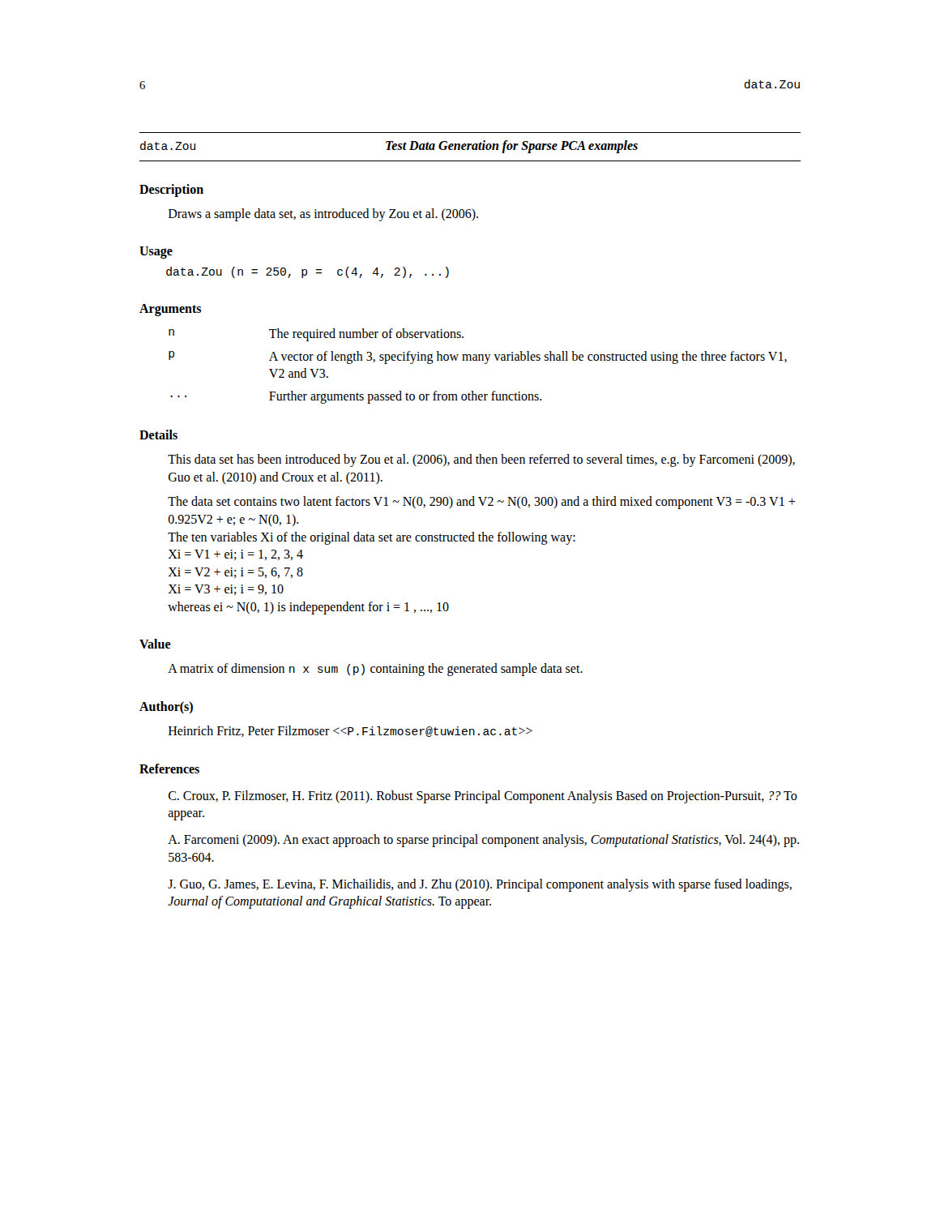6
data.Zou
data.Zou
Test Data Generation for Sparse PCA examples
Description
Draws a sample data set, as introduced by Zou et al. (2006).
Usage
data.Zou (n = 250, p = c(4, 4, 2), ...)
Arguments
| n | The required number of observations. |
| p | A vector of length 3, specifying how many variables shall be constructed using the three factors V1, V2 and V3. |
| ... | Further arguments passed to or from other functions. |
Details
This data set has been introduced by Zou et al. (2006), and then been referred to several times, e.g. by Farcomeni (2009), Guo et al. (2010) and Croux et al. (2011).
The data set contains two latent factors V1 ~ N(0, 290) and V2 ~ N(0, 300) and a third mixed component V3 = -0.3 V1 + 0.925V2 + e; e ~ N(0, 1).
The ten variables Xi of the original data set are constructed the following way:
Xi = V1 + ei; i = 1, 2, 3, 4
Xi = V2 + ei; i = 5, 6, 7, 8
Xi = V3 + ei; i = 9, 10
whereas ei ~ N(0, 1) is indepependent for i = 1 , ..., 10
Value
A matrix of dimension n x sum (p) containing the generated sample data set.
Author(s)
Heinrich Fritz, Peter Filzmoser <<P.Filzmoser@tuwien.ac.at>>
References
C. Croux, P. Filzmoser, H. Fritz (2011). Robust Sparse Principal Component Analysis Based on Projection-Pursuit, ?? To appear.
A. Farcomeni (2009). An exact approach to sparse principal component analysis, Computational Statistics, Vol. 24(4), pp. 583-604.
J. Guo, G. James, E. Levina, F. Michailidis, and J. Zhu (2010). Principal component analysis with sparse fused loadings, Journal of Computational and Graphical Statistics. To appear.